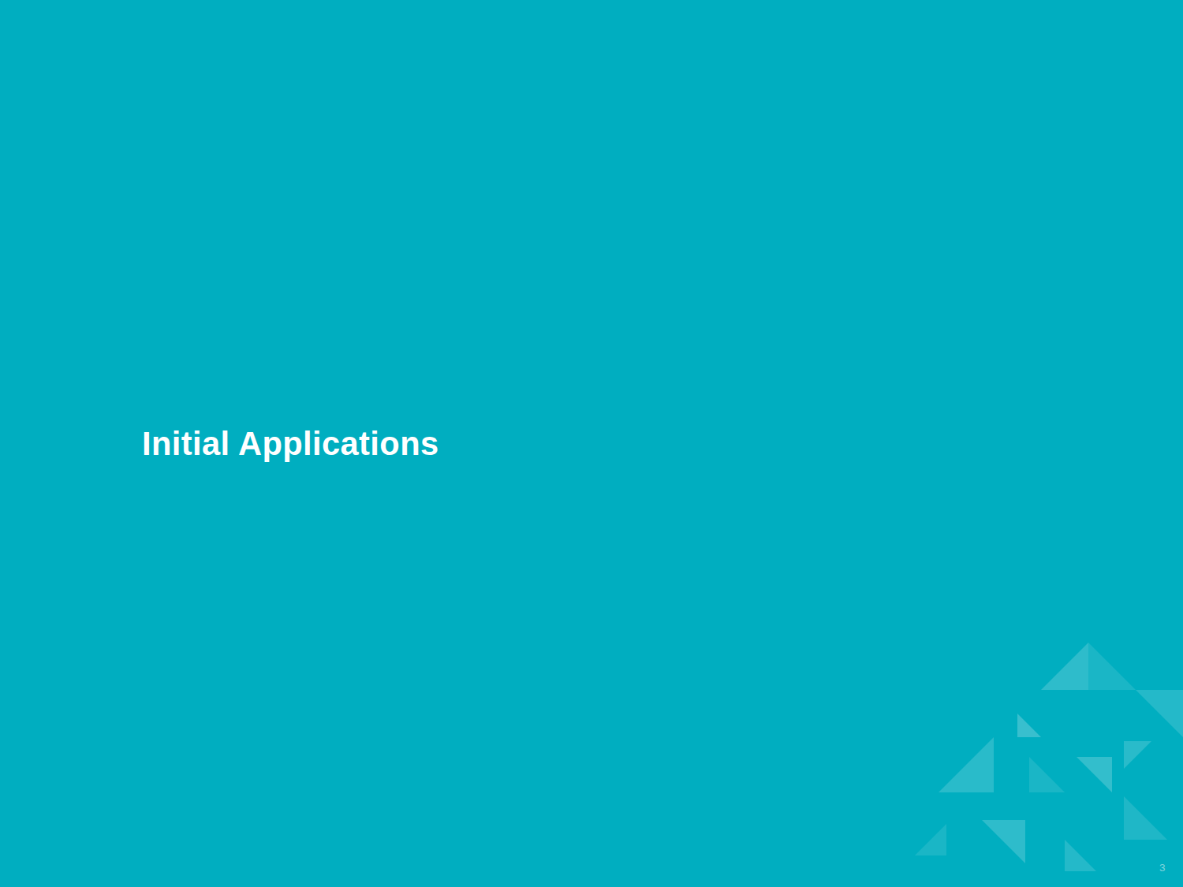Initial Applications
3